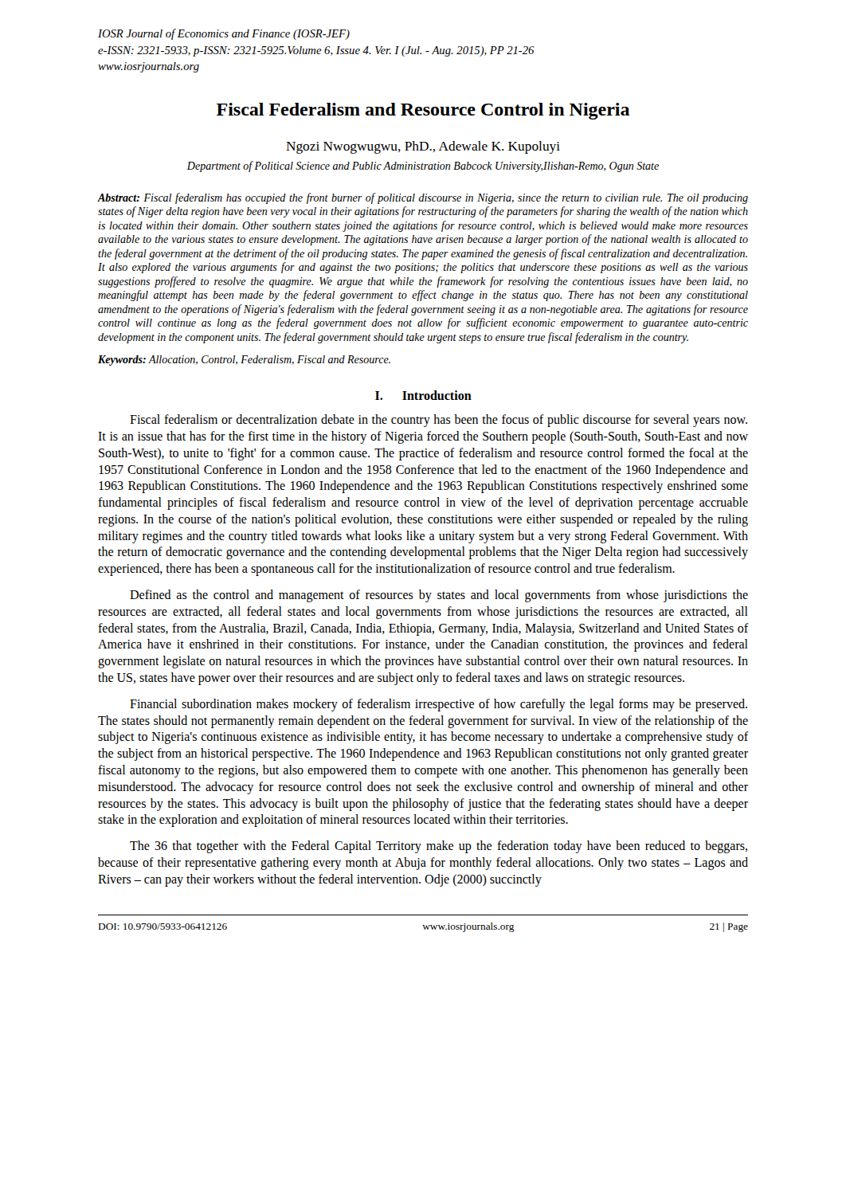IOSR Journal of Economics and Finance (IOSR-JEF)
e-ISSN: 2321-5933, p-ISSN: 2321-5925.Volume 6, Issue 4. Ver. I (Jul. - Aug. 2015), PP 21-26
www.iosrjournals.org
Fiscal Federalism and Resource Control in Nigeria
Ngozi Nwogwugwu, PhD., Adewale K. Kupoluyi
Department of Political Science and Public Administration Babcock University,Ilishan-Remo, Ogun State
Abstract: Fiscal federalism has occupied the front burner of political discourse in Nigeria, since the return to civilian rule. The oil producing states of Niger delta region have been very vocal in their agitations for restructuring of the parameters for sharing the wealth of the nation which is located within their domain. Other southern states joined the agitations for resource control, which is believed would make more resources available to the various states to ensure development. The agitations have arisen because a larger portion of the national wealth is allocated to the federal government at the detriment of the oil producing states. The paper examined the genesis of fiscal centralization and decentralization. It also explored the various arguments for and against the two positions; the politics that underscore these positions as well as the various suggestions proffered to resolve the quagmire. We argue that while the framework for resolving the contentious issues have been laid, no meaningful attempt has been made by the federal government to effect change in the status quo. There has not been any constitutional amendment to the operations of Nigeria's federalism with the federal government seeing it as a non-negotiable area. The agitations for resource control will continue as long as the federal government does not allow for sufficient economic empowerment to guarantee auto-centric development in the component units. The federal government should take urgent steps to ensure true fiscal federalism in the country.
Keywords: Allocation, Control, Federalism, Fiscal and Resource.
I. Introduction
Fiscal federalism or decentralization debate in the country has been the focus of public discourse for several years now. It is an issue that has for the first time in the history of Nigeria forced the Southern people (South-South, South-East and now South-West), to unite to 'fight' for a common cause. The practice of federalism and resource control formed the focal at the 1957 Constitutional Conference in London and the 1958 Conference that led to the enactment of the 1960 Independence and 1963 Republican Constitutions. The 1960 Independence and the 1963 Republican Constitutions respectively enshrined some fundamental principles of fiscal federalism and resource control in view of the level of deprivation percentage accruable regions. In the course of the nation's political evolution, these constitutions were either suspended or repealed by the ruling military regimes and the country titled towards what looks like a unitary system but a very strong Federal Government. With the return of democratic governance and the contending developmental problems that the Niger Delta region had successively experienced, there has been a spontaneous call for the institutionalization of resource control and true federalism.
Defined as the control and management of resources by states and local governments from whose jurisdictions the resources are extracted, all federal states and local governments from whose jurisdictions the resources are extracted, all federal states, from the Australia, Brazil, Canada, India, Ethiopia, Germany, India, Malaysia, Switzerland and United States of America have it enshrined in their constitutions. For instance, under the Canadian constitution, the provinces and federal government legislate on natural resources in which the provinces have substantial control over their own natural resources. In the US, states have power over their resources and are subject only to federal taxes and laws on strategic resources.
Financial subordination makes mockery of federalism irrespective of how carefully the legal forms may be preserved. The states should not permanently remain dependent on the federal government for survival. In view of the relationship of the subject to Nigeria's continuous existence as indivisible entity, it has become necessary to undertake a comprehensive study of the subject from an historical perspective. The 1960 Independence and 1963 Republican constitutions not only granted greater fiscal autonomy to the regions, but also empowered them to compete with one another. This phenomenon has generally been misunderstood. The advocacy for resource control does not seek the exclusive control and ownership of mineral and other resources by the states. This advocacy is built upon the philosophy of justice that the federating states should have a deeper stake in the exploration and exploitation of mineral resources located within their territories.
The 36 that together with the Federal Capital Territory make up the federation today have been reduced to beggars, because of their representative gathering every month at Abuja for monthly federal allocations. Only two states – Lagos and Rivers – can pay their workers without the federal intervention. Odje (2000) succinctly
DOI: 10.9790/5933-06412126 www.iosrjournals.org 21 | Page